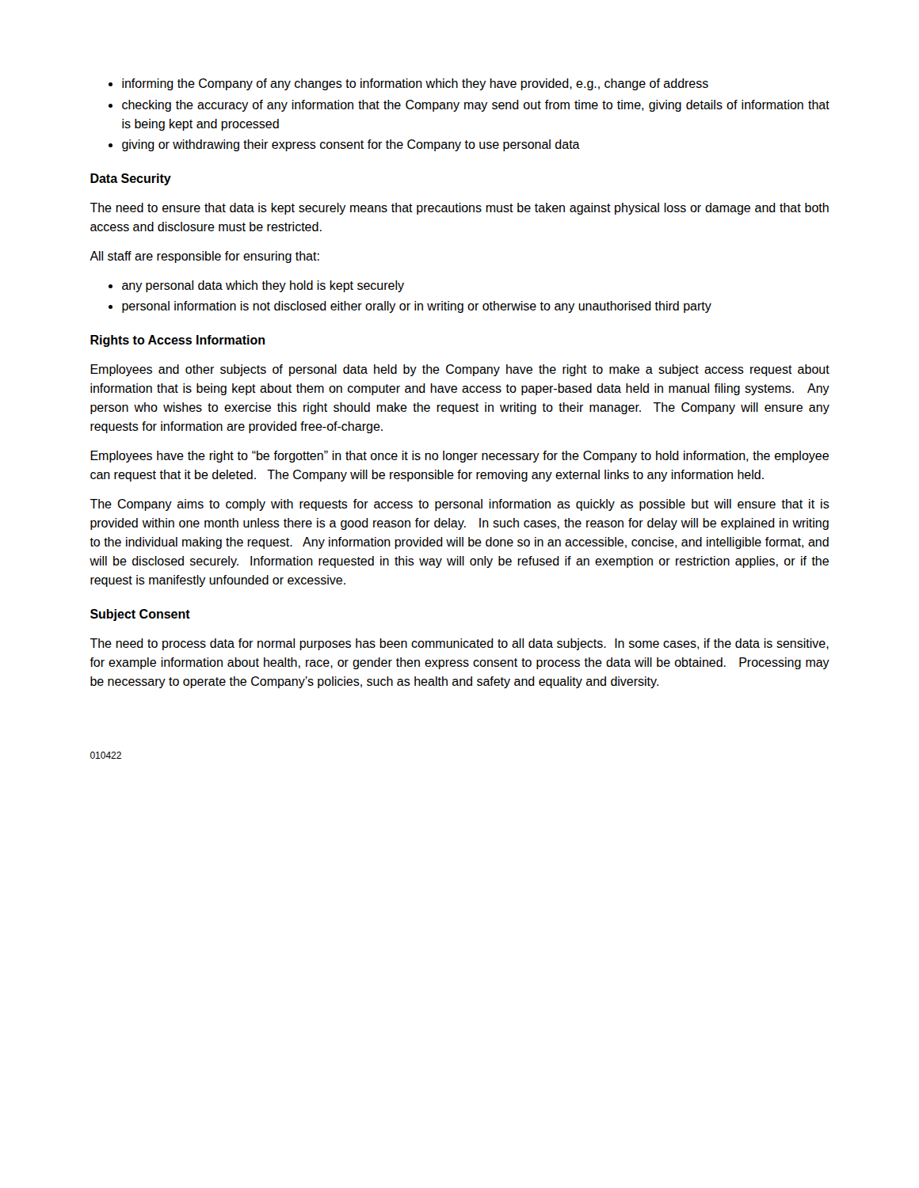informing the Company of any changes to information which they have provided, e.g., change of address
checking the accuracy of any information that the Company may send out from time to time, giving details of information that is being kept and processed
giving or withdrawing their express consent for the Company to use personal data
Data Security
The need to ensure that data is kept securely means that precautions must be taken against physical loss or damage and that both access and disclosure must be restricted.
All staff are responsible for ensuring that:
any personal data which they hold is kept securely
personal information is not disclosed either orally or in writing or otherwise to any unauthorised third party
Rights to Access Information
Employees and other subjects of personal data held by the Company have the right to make a subject access request about information that is being kept about them on computer and have access to paper-based data held in manual filing systems. Any person who wishes to exercise this right should make the request in writing to their manager. The Company will ensure any requests for information are provided free-of-charge.
Employees have the right to “be forgotten” in that once it is no longer necessary for the Company to hold information, the employee can request that it be deleted. The Company will be responsible for removing any external links to any information held.
The Company aims to comply with requests for access to personal information as quickly as possible but will ensure that it is provided within one month unless there is a good reason for delay. In such cases, the reason for delay will be explained in writing to the individual making the request. Any information provided will be done so in an accessible, concise, and intelligible format, and will be disclosed securely. Information requested in this way will only be refused if an exemption or restriction applies, or if the request is manifestly unfounded or excessive.
Subject Consent
The need to process data for normal purposes has been communicated to all data subjects. In some cases, if the data is sensitive, for example information about health, race, or gender then express consent to process the data will be obtained. Processing may be necessary to operate the Company’s policies, such as health and safety and equality and diversity.
010422